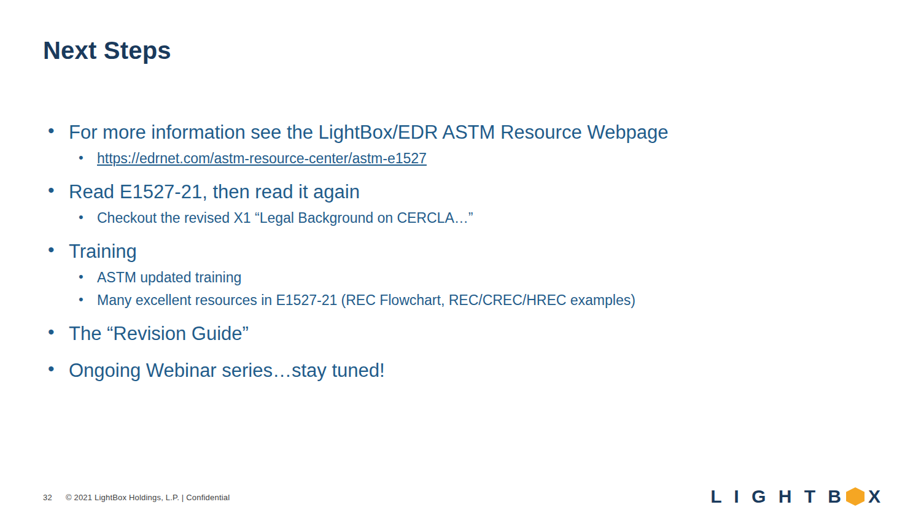Next Steps
For more information see the LightBox/EDR ASTM Resource Webpage
https://edrnet.com/astm-resource-center/astm-e1527
Read E1527-21, then read it again
Checkout the revised X1 “Legal Background on CERCLA…”
Training
ASTM updated training
Many excellent resources in E1527-21 (REC Flowchart, REC/CREC/HREC examples)
The “Revision Guide”
Ongoing Webinar series…stay tuned!
32© 2021 LightBox Holdings, L.P. | Confidential
L I G H T B X